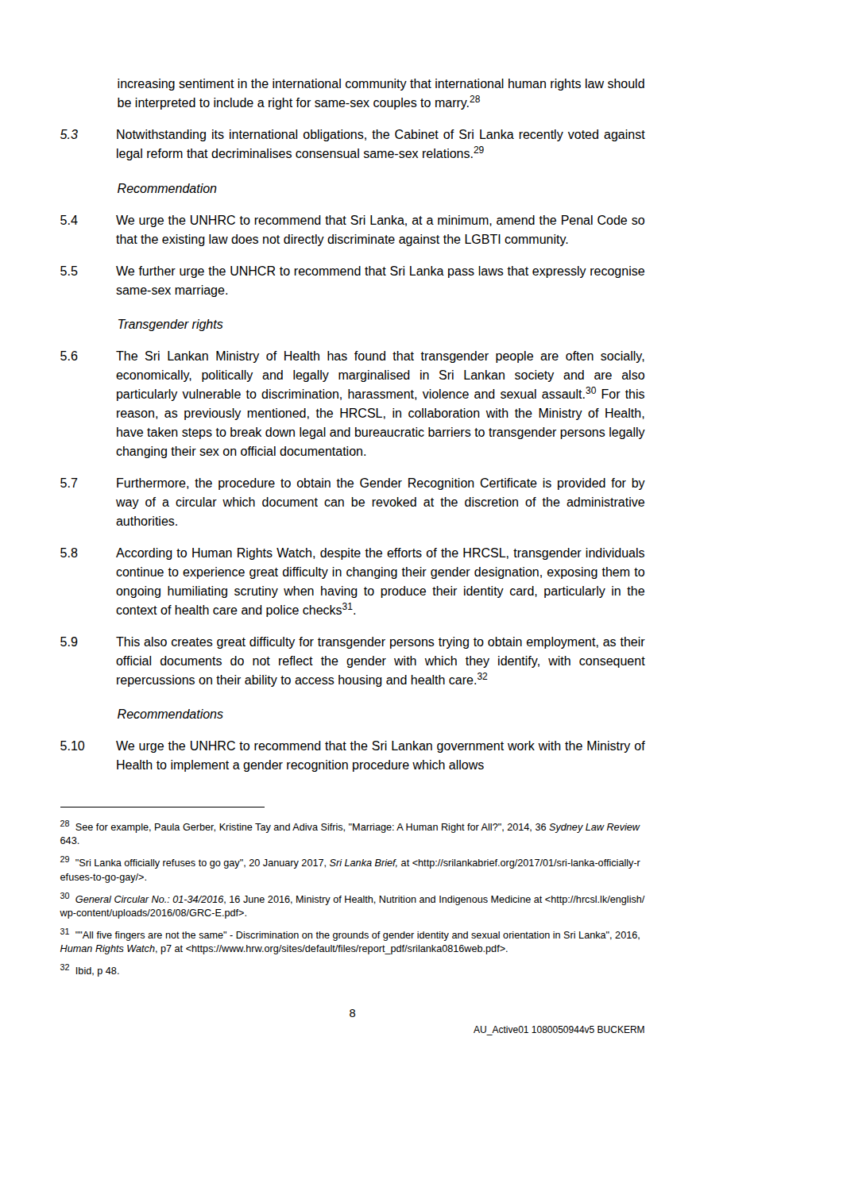increasing sentiment in the international community that international human rights law should be interpreted to include a right for same-sex couples to marry.28
5.3
Notwithstanding its international obligations, the Cabinet of Sri Lanka recently voted against legal reform that decriminalises consensual same-sex relations.29
Recommendation
5.4
We urge the UNHRC to recommend that Sri Lanka, at a minimum, amend the Penal Code so that the existing law does not directly discriminate against the LGBTI community.
5.5
We further urge the UNHCR to recommend that Sri Lanka pass laws that expressly recognise same-sex marriage.
Transgender rights
5.6
The Sri Lankan Ministry of Health has found that transgender people are often socially, economically, politically and legally marginalised in Sri Lankan society and are also particularly vulnerable to discrimination, harassment, violence and sexual assault.30 For this reason, as previously mentioned, the HRCSL, in collaboration with the Ministry of Health, have taken steps to break down legal and bureaucratic barriers to transgender persons legally changing their sex on official documentation.
5.7
Furthermore, the procedure to obtain the Gender Recognition Certificate is provided for by way of a circular which document can be revoked at the discretion of the administrative authorities.
5.8
According to Human Rights Watch, despite the efforts of the HRCSL, transgender individuals continue to experience great difficulty in changing their gender designation, exposing them to ongoing humiliating scrutiny when having to produce their identity card, particularly in the context of health care and police checks31.
5.9
This also creates great difficulty for transgender persons trying to obtain employment, as their official documents do not reflect the gender with which they identify, with consequent repercussions on their ability to access housing and health care.32
Recommendations
5.10
We urge the UNHRC to recommend that the Sri Lankan government work with the Ministry of Health to implement a gender recognition procedure which allows
28 See for example, Paula Gerber, Kristine Tay and Adiva Sifris, "Marriage: A Human Right for All?", 2014, 36 Sydney Law Review 643.
29 "Sri Lanka officially refuses to go gay", 20 January 2017, Sri Lanka Brief, at <http://srilankabrief.org/2017/01/sri-lanka-officially-refuses-to-go-gay/>.
30 General Circular No.: 01-34/2016, 16 June 2016, Ministry of Health, Nutrition and Indigenous Medicine at <http://hrcsl.lk/english/wp-content/uploads/2016/08/GRC-E.pdf>.
31 ""All five fingers are not the same" - Discrimination on the grounds of gender identity and sexual orientation in Sri Lanka", 2016, Human Rights Watch, p7 at <https://www.hrw.org/sites/default/files/report_pdf/srilanka0816web.pdf>.
32 Ibid, p 48.
8
AU_Active01 1080050944v5 BUCKERM